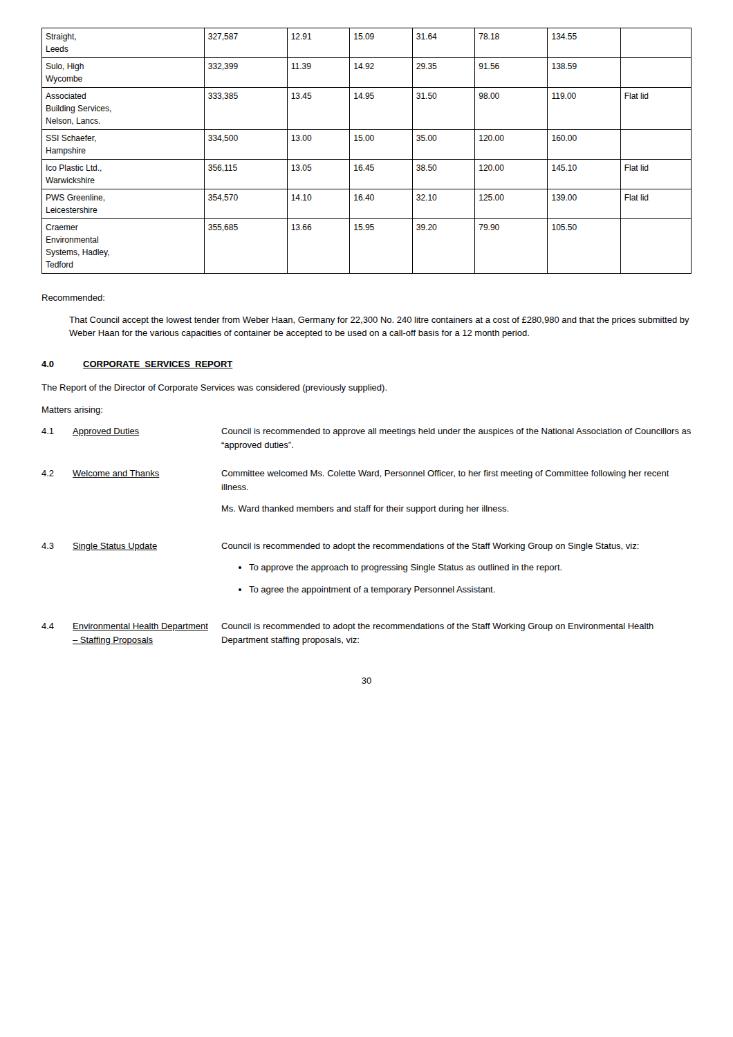| Straight, Leeds | 327,587 | 12.91 | 15.09 | 31.64 | 78.18 | 134.55 | |
| Sulo, High Wycombe | 332,399 | 11.39 | 14.92 | 29.35 | 91.56 | 138.59 | |
| Associated Building Services, Nelson, Lancs. | 333,385 | 13.45 | 14.95 | 31.50 | 98.00 | 119.00 | Flat lid |
| SSI Schaefer, Hampshire | 334,500 | 13.00 | 15.00 | 35.00 | 120.00 | 160.00 | |
| Ico Plastic Ltd., Warwickshire | 356,115 | 13.05 | 16.45 | 38.50 | 120.00 | 145.10 | Flat lid |
| PWS Greenline, Leicestershire | 354,570 | 14.10 | 16.40 | 32.10 | 125.00 | 139.00 | Flat lid |
| Craemer Environmental Systems, Hadley, Tedford | 355,685 | 13.66 | 15.95 | 39.20 | 79.90 | 105.50 | |
Recommended:
That Council accept the lowest tender from Weber Haan, Germany for 22,300 No. 240 litre containers at a cost of £280,980 and that the prices submitted by Weber Haan for the various capacities of container be accepted to be used on a call-off basis for a 12 month period.
4.0
CORPORATE SERVICES REPORT
The Report of the Director of Corporate Services was considered (previously supplied).
Matters arising:
4.1
Approved Duties
Council is recommended to approve all meetings held under the auspices of the National Association of Councillors as “approved duties”.
4.2
Welcome and Thanks
Committee welcomed Ms. Colette Ward, Personnel Officer, to her first meeting of Committee following her recent illness.
Ms. Ward thanked members and staff for their support during her illness.
4.3
Single Status Update
Council is recommended to adopt the recommendations of the Staff Working Group on Single Status, viz:
To approve the approach to progressing Single Status as outlined in the report.
To agree the appointment of a temporary Personnel Assistant.
4.4
Environmental Health Department – Staffing Proposals
Council is recommended to adopt the recommendations of the Staff Working Group on Environmental Health Department staffing proposals, viz:
30